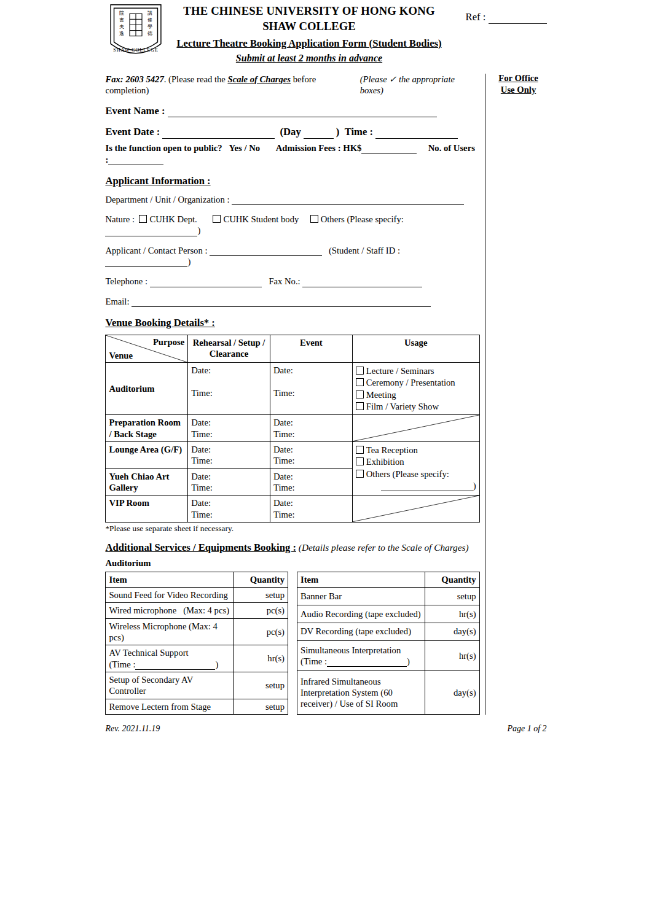For Office
Use Only
院 書 夫 逸 講 修 學 德 SHAW COLLEGE
THE CHINESE UNIVERSITY OF HONG KONG
SHAW COLLEGE
Lecture Theatre Booking Application Form (Student Bodies)
Submit at least 2 months in advance
Ref :
Fax: 2603 5427. (Please read the Scale of Charges before completion)
(Please ✓ the appropriate boxes)
Event Name :
Event Date : (Day ) Time :
Is the function open to public? Yes / No Admission Fees : HK$ No. of Users :
Applicant Information :
Department / Unit / Organization :
Nature : CUHK Dept. CUHK Student body Others (Please specify: )
Applicant / Contact Person : (Student / Staff ID : )
Telephone : Fax No.:
Email:
Venue Booking Details* :
| Purpose Venue | Rehearsal / Setup / Clearance | Event | Usage |
| --- | --- | --- | --- |
| Auditorium | Date: Time: | Date: Time: | Lecture / Seminars Ceremony / Presentation Meeting Film / Variety Show |
| Preparation Room / Back Stage | Date: Time: | Date: Time: | |
| Lounge Area (G/F) | Date: Time: | Date: Time: | Tea Reception Exhibition Others (Please specify: ) |
| Yueh Chiao Art Gallery | Date: Time: | Date: Time: |
| VIP Room | Date: Time: | Date: Time: | |
*Please use separate sheet if necessary.
Additional Services / Equipments Booking : (Details please refer to the Scale of Charges)
Auditorium
| Item | Quantity |
| --- | --- |
| Sound Feed for Video Recording | setup |
| Wired microphone (Max: 4 pcs) | pc(s) |
| Wireless Microphone (Max: 4 pcs) | pc(s) |
| AV Technical Support (Time : ) | hr(s) |
| Setup of Secondary AV Controller | setup |
| Remove Lectern from Stage | setup |
| Item | Quantity |
| --- | --- |
| Banner Bar | setup |
| Audio Recording (tape excluded) | hr(s) |
| DV Recording (tape excluded) | day(s) |
| Simultaneous Interpretation (Time : ) | hr(s) |
| Infrared Simultaneous Interpretation System (60 receiver) / Use of SI Room | day(s) |
Rev. 2021.11.19
Page 1 of 2